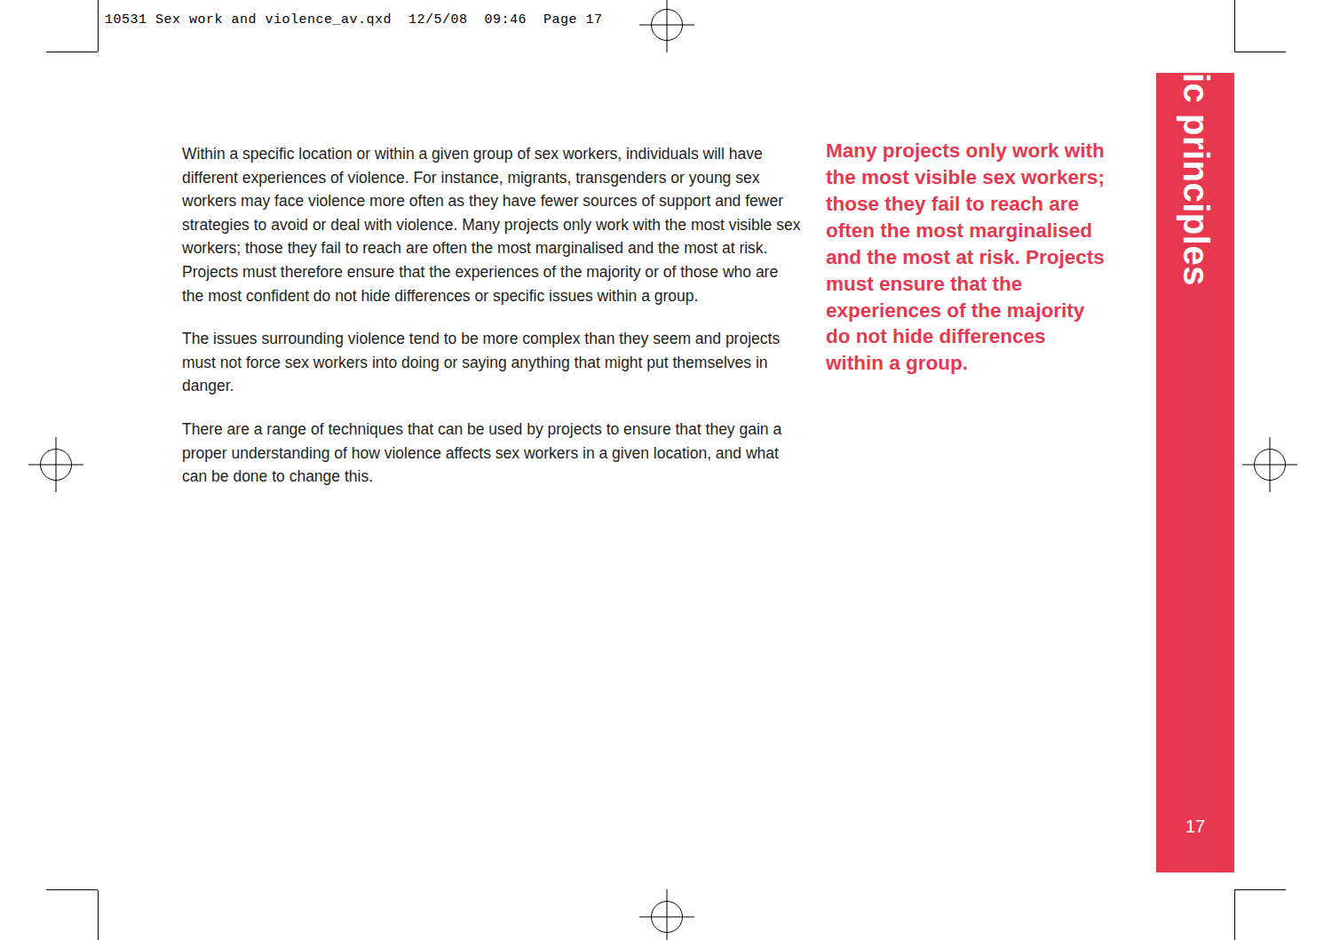10531 Sex work and violence_av.qxd 12/5/08 09:46 Page 17
Basic principles
17
Within a specific location or within a given group of sex workers, individuals will have different experiences of violence. For instance, migrants, transgenders or young sex workers may face violence more often as they have fewer sources of support and fewer strategies to avoid or deal with violence. Many projects only work with the most visible sex workers; those they fail to reach are often the most marginalised and the most at risk. Projects must therefore ensure that the experiences of the majority or of those who are the most confident do not hide differences or specific issues within a group.
The issues surrounding violence tend to be more complex than they seem and projects must not force sex workers into doing or saying anything that might put themselves in danger.
There are a range of techniques that can be used by projects to ensure that they gain a proper understanding of how violence affects sex workers in a given location, and what can be done to change this.
Many projects only work with the most visible sex workers; those they fail to reach are often the most marginalised and the most at risk. Projects must ensure that the experiences of the majority do not hide differences within a group.